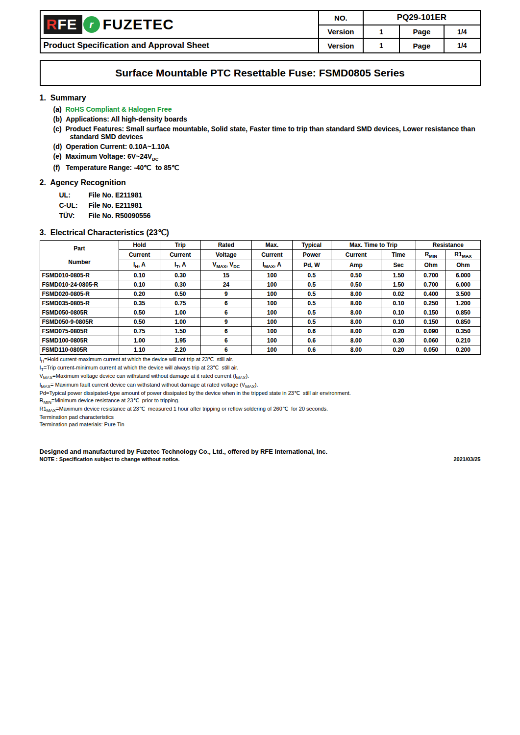| R FE r FUZETEC | NO. | PQ29-101ER |
| Version | 1 | Page | 1/4 |
| Product Specification and Approval Sheet | Version | 1 | Page | 1/4 |
Surface Mountable PTC Resettable Fuse: FSMD0805 Series
1. Summary
(a) RoHS Compliant & Halogen Free
(b) Applications: All high-density boards
(c) Product Features: Small surface mountable, Solid state, Faster time to trip than standard SMD devices, Lower resistance than standard SMD devices
(d) Operation Current: 0.10A~1.10A
(e) Maximum Voltage: 6V~24VDC
(f) Temperature Range: -40℃ to 85℃
2. Agency Recognition
UL: File No. E211981
C-UL: File No. E211981
TÜV: File No. R50090556
3. Electrical Characteristics (23℃)
| Part Number | Hold | Trip | Rated | Max. | Typical | Max. Time to Trip | Resistance |
| --- | --- | --- | --- | --- | --- | --- | --- |
| Current | Current | Voltage | Current | Power | Current | Time | R MIN | R1 MAX |
| I H , A | I T , A | V MAX , V DC | I MAX , A | Pd, W | Amp | Sec | Ohm | Ohm |
| FSMD010-0805-R | 0.10 | 0.30 | 15 | 100 | 0.5 | 0.50 | 1.50 | 0.700 | 6.000 |
| FSMD010-24-0805-R | 0.10 | 0.30 | 24 | 100 | 0.5 | 0.50 | 1.50 | 0.700 | 6.000 |
| FSMD020-0805-R | 0.20 | 0.50 | 9 | 100 | 0.5 | 8.00 | 0.02 | 0.400 | 3.500 |
| FSMD035-0805-R | 0.35 | 0.75 | 6 | 100 | 0.5 | 8.00 | 0.10 | 0.250 | 1.200 |
| FSMD050-0805R | 0.50 | 1.00 | 6 | 100 | 0.5 | 8.00 | 0.10 | 0.150 | 0.850 |
| FSMD050-9-0805R | 0.50 | 1.00 | 9 | 100 | 0.5 | 8.00 | 0.10 | 0.150 | 0.850 |
| FSMD075-0805R | 0.75 | 1.50 | 6 | 100 | 0.6 | 8.00 | 0.20 | 0.090 | 0.350 |
| FSMD100-0805R | 1.00 | 1.95 | 6 | 100 | 0.6 | 8.00 | 0.30 | 0.060 | 0.210 |
| FSMD110-0805R | 1.10 | 2.20 | 6 | 100 | 0.6 | 8.00 | 0.20 | 0.050 | 0.200 |
IH=Hold current-maximum current at which the device will not trip at 23℃ still air.
IT=Trip current-minimum current at which the device will always trip at 23℃ still air.
VMAX=Maximum voltage device can withstand without damage at it rated current (IMAX).
IMAX= Maximum fault current device can withstand without damage at rated voltage (VMAX).
Pd=Typical power dissipated-type amount of power dissipated by the device when in the tripped state in 23℃ still air environment.
RMIN=Minimum device resistance at 23℃ prior to tripping.
R1MAX=Maximum device resistance at 23℃ measured 1 hour after tripping or reflow soldering of 260℃ for 20 seconds.
Termination pad characteristics
Termination pad materials: Pure Tin
Designed and manufactured by Fuzetec Technology Co., Ltd., offered by RFE International, Inc.
NOTE : Specification subject to change without notice. 2021/03/25